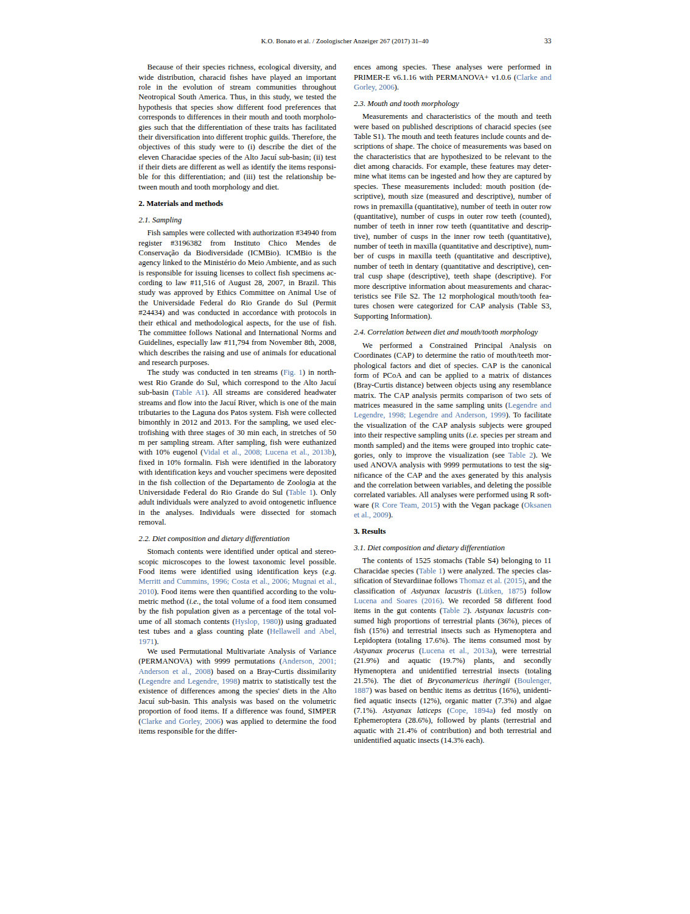33 33 K.O. Bonato et al. / Zoologischer Anzeiger 267 (2017) 31–40
Because of their species richness, ecological diversity, and wide distribution, characid fishes have played an important role in the evolution of stream communities throughout Neotropical South America. Thus, in this study, we tested the hypothesis that species show different food preferences that corresponds to differences in their mouth and tooth morphologies such that the differentiation of these traits has facilitated their diversification into different trophic guilds. Therefore, the objectives of this study were to (i) describe the diet of the eleven Characidae species of the Alto Jacuí sub-basin; (ii) test if their diets are different as well as identify the items responsible for this differentiation; and (iii) test the relationship between mouth and tooth morphology and diet.
2. Materials and methods
2.1. Sampling
Fish samples were collected with authorization #34940 from register #3196382 from Instituto Chico Mendes de Conservação da Biodiversidade (ICMBio). ICMBio is the agency linked to the Ministério do Meio Ambiente, and as such is responsible for issuing licenses to collect fish specimens according to law #11,516 of August 28, 2007, in Brazil. This study was approved by Ethics Committee on Animal Use of the Universidade Federal do Rio Grande do Sul (Permit #24434) and was conducted in accordance with protocols in their ethical and methodological aspects, for the use of fish. The committee follows National and International Norms and Guidelines, especially law #11,794 from November 8th, 2008, which describes the raising and use of animals for educational and research purposes.
The study was conducted in ten streams (Fig. 1) in northwest Rio Grande do Sul, which correspond to the Alto Jacuí sub-basin (Table A1). All streams are considered headwater streams and flow into the Jacuí River, which is one of the main tributaries to the Laguna dos Patos system. Fish were collected bimonthly in 2012 and 2013. For the sampling, we used electrofishing with three stages of 30 min each, in stretches of 50 m per sampling stream. After sampling, fish were euthanized with 10% eugenol (Vidal et al., 2008; Lucena et al., 2013b), fixed in 10% formalin. Fish were identified in the laboratory with identification keys and voucher specimens were deposited in the fish collection of the Departamento de Zoologia at the Universidade Federal do Rio Grande do Sul (Table 1). Only adult individuals were analyzed to avoid ontogenetic influence in the analyses. Individuals were dissected for stomach removal.
2.2. Diet composition and dietary differentiation
Stomach contents were identified under optical and stereoscopic microscopes to the lowest taxonomic level possible. Food items were identified using identification keys (e.g. Merritt and Cummins, 1996; Costa et al., 2006; Mugnai et al., 2010). Food items were then quantified according to the volumetric method (i.e., the total volume of a food item consumed by the fish population given as a percentage of the total volume of all stomach contents (Hyslop, 1980)) using graduated test tubes and a glass counting plate (Hellawell and Abel, 1971).
We used Permutational Multivariate Analysis of Variance (PERMANOVA) with 9999 permutations (Anderson, 2001; Anderson et al., 2008) based on a Bray-Curtis dissimilarity (Legendre and Legendre, 1998) matrix to statistically test the existence of differences among the species' diets in the Alto Jacuí sub-basin. This analysis was based on the volumetric proportion of food items. If a difference was found, SIMPER (Clarke and Gorley, 2006) was applied to determine the food items responsible for the differ-
ences among species. These analyses were performed in PRIMER-E v6.1.16 with PERMANOVA+ v1.0.6 (Clarke and Gorley, 2006).
2.3. Mouth and tooth morphology
Measurements and characteristics of the mouth and teeth were based on published descriptions of characid species (see Table S1). The mouth and teeth features include counts and descriptions of shape. The choice of measurements was based on the characteristics that are hypothesized to be relevant to the diet among characids. For example, these features may determine what items can be ingested and how they are captured by species. These measurements included: mouth position (descriptive), mouth size (measured and descriptive), number of rows in premaxilla (quantitative), number of teeth in outer row (quantitative), number of cusps in outer row teeth (counted), number of teeth in inner row teeth (quantitative and descriptive), number of cusps in the inner row teeth (quantitative), number of teeth in maxilla (quantitative and descriptive), number of cusps in maxilla teeth (quantitative and descriptive), number of teeth in dentary (quantitative and descriptive), central cusp shape (descriptive), teeth shape (descriptive). For more descriptive information about measurements and characteristics see File S2. The 12 morphological mouth/tooth features chosen were categorized for CAP analysis (Table S3, Supporting Information).
2.4. Correlation between diet and mouth/tooth morphology
We performed a Constrained Principal Analysis on Coordinates (CAP) to determine the ratio of mouth/teeth morphological factors and diet of species. CAP is the canonical form of PCoA and can be applied to a matrix of distances (Bray-Curtis distance) between objects using any resemblance matrix. The CAP analysis permits comparison of two sets of matrices measured in the same sampling units (Legendre and Legendre, 1998; Legendre and Anderson, 1999). To facilitate the visualization of the CAP analysis subjects were grouped into their respective sampling units (i.e. species per stream and month sampled) and the items were grouped into trophic categories, only to improve the visualization (see Table 2). We used ANOVA analysis with 9999 permutations to test the significance of the CAP and the axes generated by this analysis and the correlation between variables, and deleting the possible correlated variables. All analyses were performed using R software (R Core Team, 2015) with the Vegan package (Oksanen et al., 2009).
3. Results
3.1. Diet composition and dietary differentiation
The contents of 1525 stomachs (Table S4) belonging to 11 Characidae species (Table 1) were analyzed. The species classification of Stevardiinae follows Thomaz et al. (2015), and the classification of Astyanax lacustris (Lütken, 1875) follow Lucena and Soares (2016). We recorded 58 different food items in the gut contents (Table 2). Astyanax lacustris consumed high proportions of terrestrial plants (36%), pieces of fish (15%) and terrestrial insects such as Hymenoptera and Lepidoptera (totaling 17.6%). The items consumed most by Astyanax procerus (Lucena et al., 2013a), were terrestrial (21.9%) and aquatic (19.7%) plants, and secondly Hymenoptera and unidentified terrestrial insects (totaling 21.5%). The diet of Bryconamericus iheringii (Boulenger, 1887) was based on benthic items as detritus (16%), unidentified aquatic insects (12%), organic matter (7.3%) and algae (7.1%). Astyanax laticeps (Cope, 1894a) fed mostly on Ephemeroptera (28.6%), followed by plants (terrestrial and aquatic with 21.4% of contribution) and both terrestrial and unidentified aquatic insects (14.3% each).